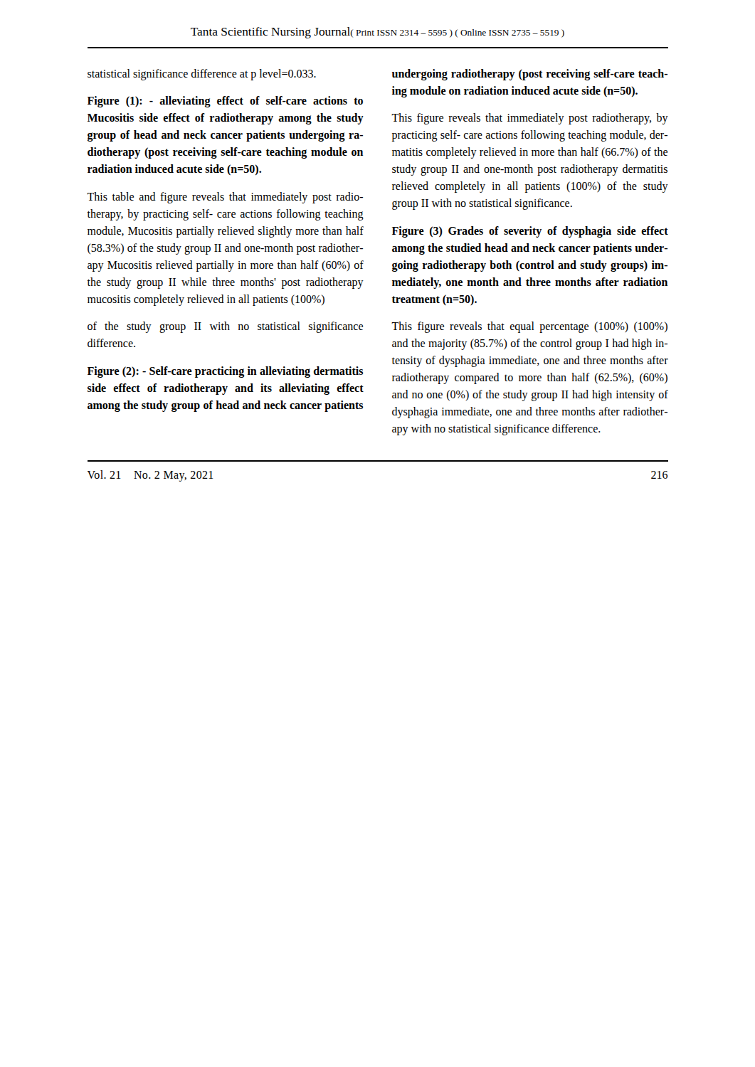Tanta Scientific Nursing Journal( Print ISSN 2314 – 5595 ) ( Online ISSN 2735 – 5519 )
statistical significance difference at p level=0.033.
Figure (1): - alleviating effect of self-care actions to Mucositis side effect of radiotherapy among the study group of head and neck cancer patients undergoing radiotherapy (post receiving self-care teaching module on radiation induced acute side (n=50).
This table and figure reveals that immediately post radiotherapy, by practicing self- care actions following teaching module, Mucositis partially relieved slightly more than half (58.3%) of the study group II and one-month post radiotherapy Mucositis relieved partially in more than half (60%) of the study group II while three months' post radiotherapy mucositis completely relieved in all patients (100%)
of the study group II with no statistical significance difference.
Figure (2): - Self-care practicing in alleviating dermatitis side effect of radiotherapy and its alleviating effect among the study group of head and neck cancer patients undergoing radiotherapy (post receiving self-care teaching module on radiation induced acute side (n=50).
This figure reveals that immediately post radiotherapy, by practicing self- care actions following teaching module, dermatitis completely relieved in more than half (66.7%) of the study group II and one-month post radiotherapy dermatitis relieved completely in all patients (100%) of the study group II with no statistical significance.
Figure (3) Grades of severity of dysphagia side effect among the studied head and neck cancer patients undergoing radiotherapy both (control and study groups) immediately, one month and three months after radiation treatment (n=50).
This figure reveals that equal percentage (100%) (100%) and the majority (85.7%) of the control group I had high intensity of dysphagia immediate, one and three months after radiotherapy compared to more than half (62.5%), (60%) and no one (0%) of the study group II had high intensity of dysphagia immediate, one and three months after radiotherapy with no statistical significance difference.
Vol. 21 No. 2 May, 2021 216